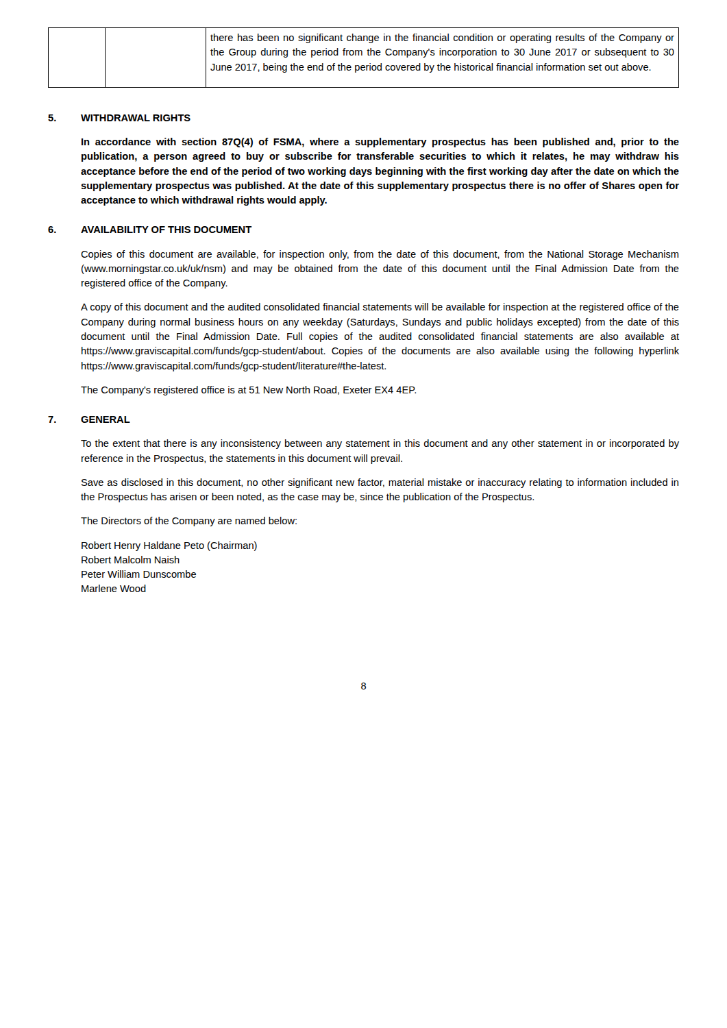| | | there has been no significant change in the financial condition or operating results of the Company or the Group during the period from the Company's incorporation to 30 June 2017 or subsequent to 30 June 2017, being the end of the period covered by the historical financial information set out above. |
5.
WITHDRAWAL RIGHTS
In accordance with section 87Q(4) of FSMA, where a supplementary prospectus has been published and, prior to the publication, a person agreed to buy or subscribe for transferable securities to which it relates, he may withdraw his acceptance before the end of the period of two working days beginning with the first working day after the date on which the supplementary prospectus was published. At the date of this supplementary prospectus there is no offer of Shares open for acceptance to which withdrawal rights would apply.
6.
AVAILABILITY OF THIS DOCUMENT
Copies of this document are available, for inspection only, from the date of this document, from the National Storage Mechanism (www.morningstar.co.uk/uk/nsm) and may be obtained from the date of this document until the Final Admission Date from the registered office of the Company.
A copy of this document and the audited consolidated financial statements will be available for inspection at the registered office of the Company during normal business hours on any weekday (Saturdays, Sundays and public holidays excepted) from the date of this document until the Final Admission Date. Full copies of the audited consolidated financial statements are also available at https://www.graviscapital.com/funds/gcp-student/about. Copies of the documents are also available using the following hyperlink https://www.graviscapital.com/funds/gcp-student/literature#the-latest.
The Company's registered office is at 51 New North Road, Exeter EX4 4EP.
7.
GENERAL
To the extent that there is any inconsistency between any statement in this document and any other statement in or incorporated by reference in the Prospectus, the statements in this document will prevail.
Save as disclosed in this document, no other significant new factor, material mistake or inaccuracy relating to information included in the Prospectus has arisen or been noted, as the case may be, since the publication of the Prospectus.
The Directors of the Company are named below:
Robert Henry Haldane Peto (Chairman)
Robert Malcolm Naish
Peter William Dunscombe
Marlene Wood
8